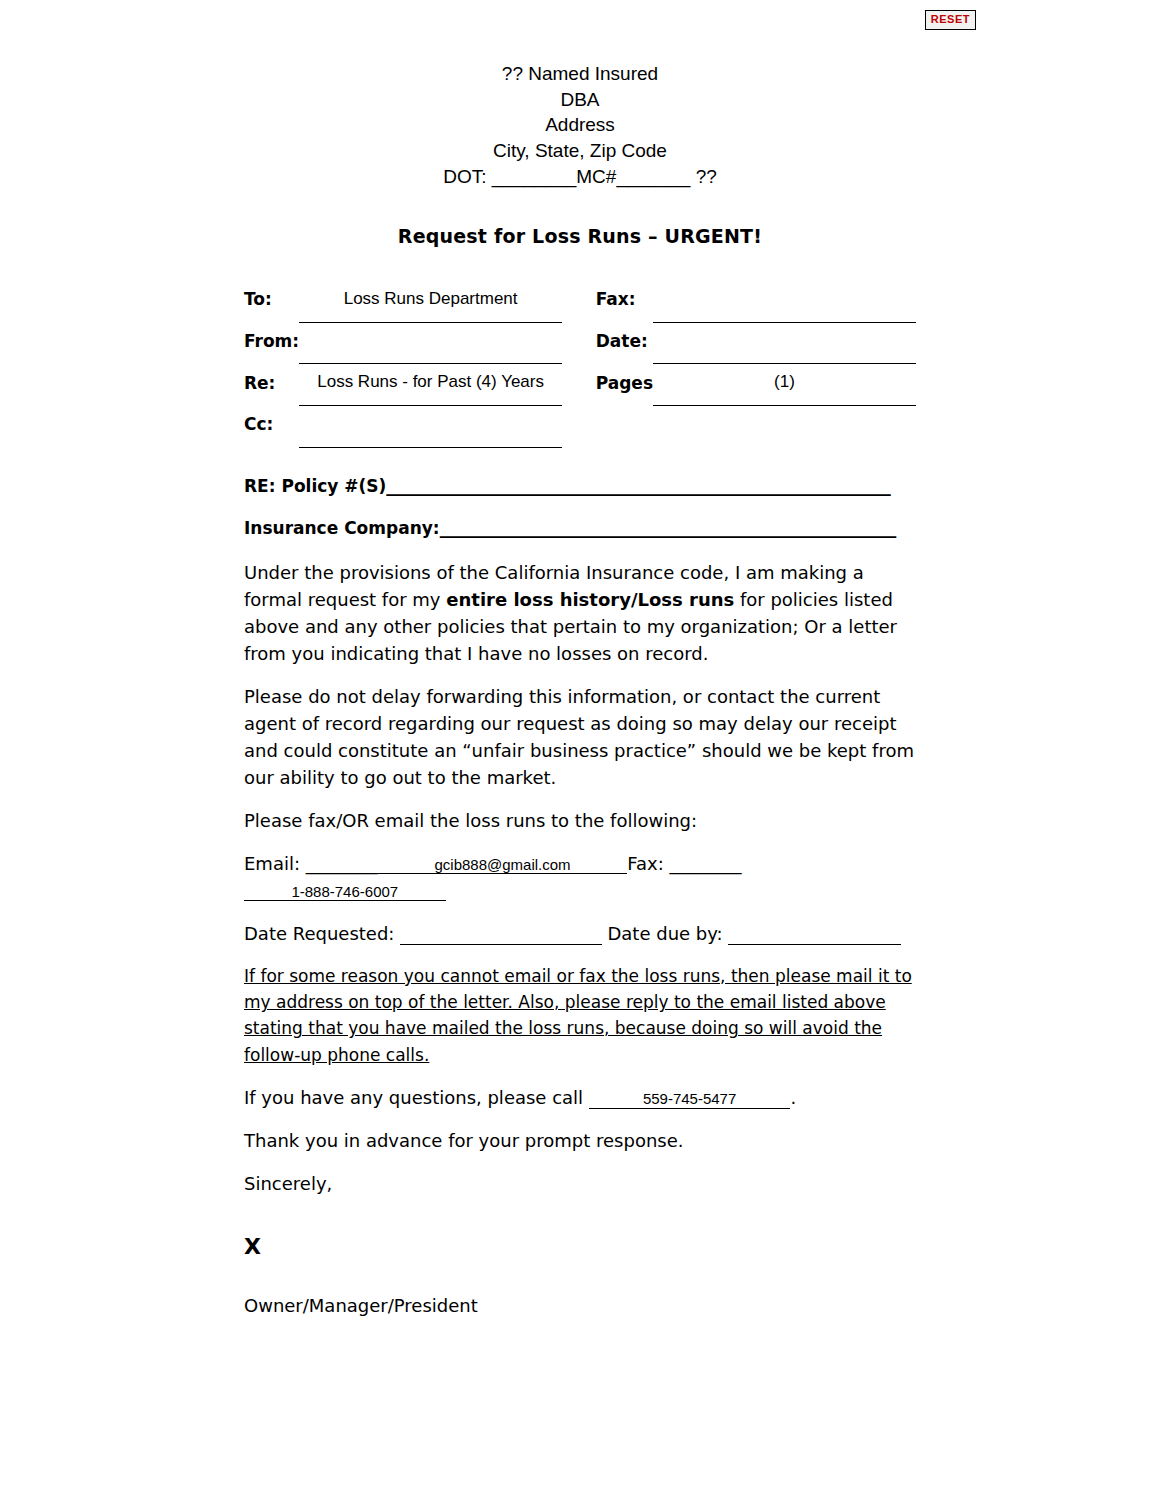RESET
?? Named Insured
DBA
Address
City, State, Zip Code
DOT: ________MC#_______ ??
Request for Loss Runs – URGENT!
| To: | Loss Runs Department | | Fax: | |
| From: | | | Date: | |
| Re: | Loss Runs - for Past (4) Years | | Pages | (1) |
| Cc: | | | | |
RE: Policy #(S)_______________________________________________________________
Insurance Company:_________________________________________________________
Under the provisions of the California Insurance code, I am making a formal request for my entire loss history/Loss runs for policies listed above and any other policies that pertain to my organization; Or a letter from you indicating that I have no losses on record.
Please do not delay forwarding this information, or contact the current agent of record regarding our request as doing so may delay our receipt and could constitute an “unfair business practice” should we be kept from our ability to go out to the market.
Please fax/OR email the loss runs to the following:
Email: ________gcib888@gmail.com Fax: ________1-888-746-6007
Date Requested: Date due by:
If for some reason you cannot email or fax the loss runs, then please mail it to my address on top of the letter. Also, please reply to the email listed above stating that you have mailed the loss runs, because doing so will avoid the follow-up phone calls.
If you have any questions, please call 559-745-5477.
Thank you in advance for your prompt response.
Sincerely,
X
Owner/Manager/President